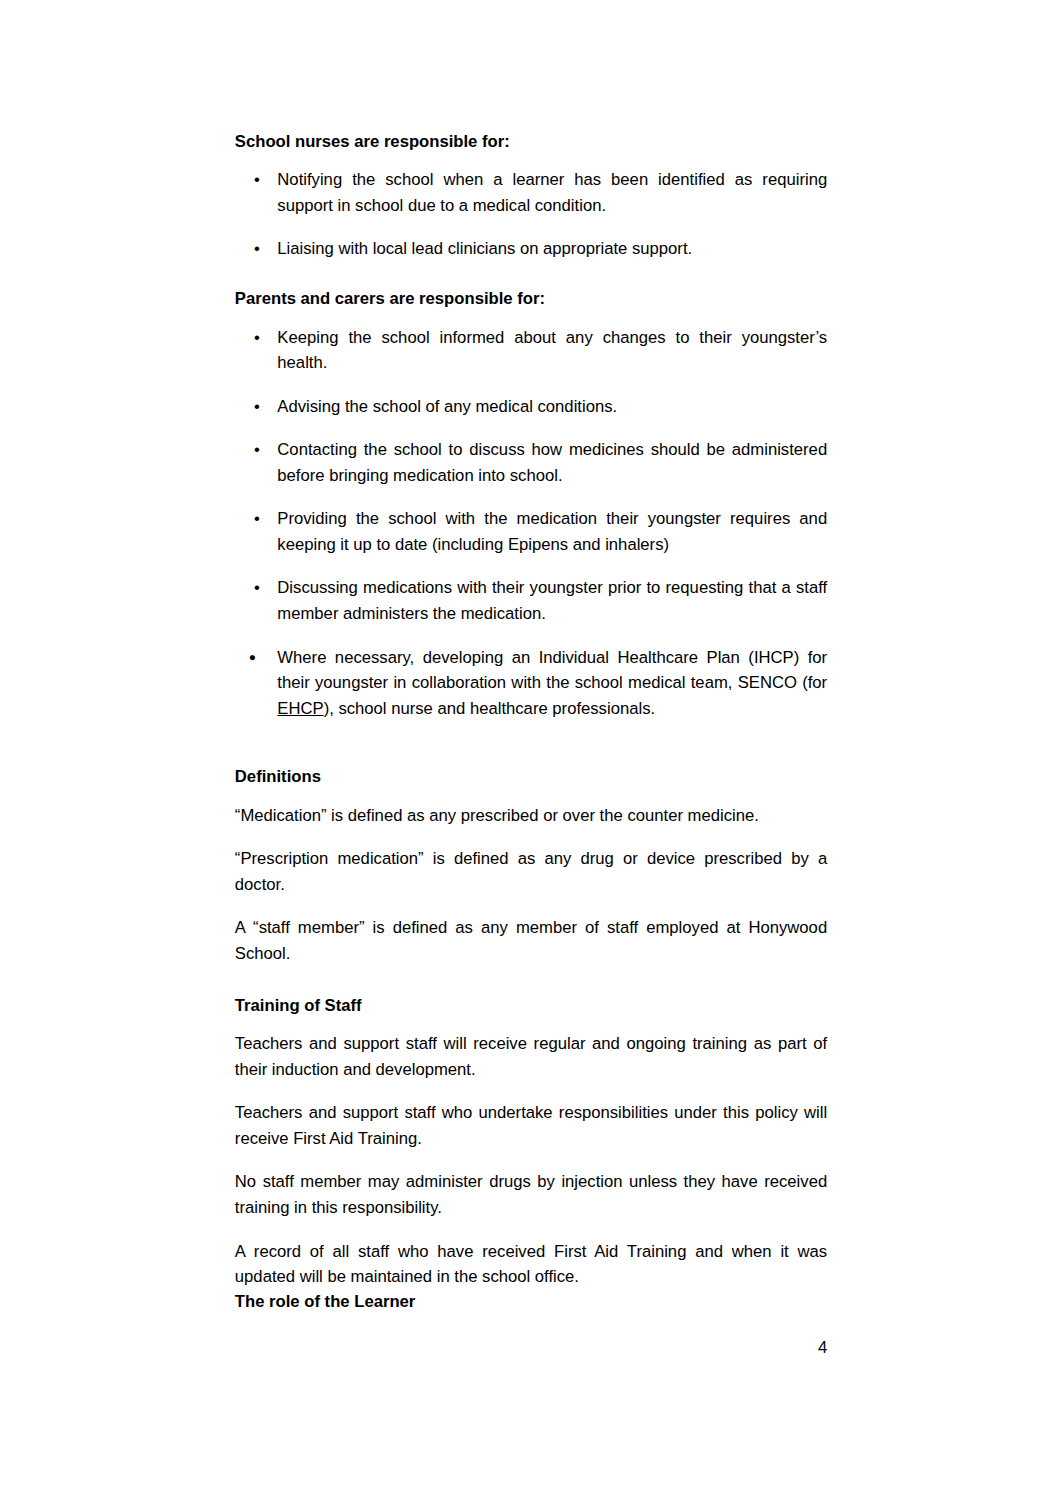School nurses are responsible for:
Notifying the school when a learner has been identified as requiring support in school due to a medical condition.
Liaising with local lead clinicians on appropriate support.
Parents and carers are responsible for:
Keeping the school informed about any changes to their youngster’s health.
Advising the school of any medical conditions.
Contacting the school to discuss how medicines should be administered before bringing medication into school.
Providing the school with the medication their youngster requires and keeping it up to date (including Epipens and inhalers)
Discussing medications with their youngster prior to requesting that a staff member administers the medication.
Where necessary, developing an Individual Healthcare Plan (IHCP) for their youngster in collaboration with the school medical team, SENCO (for EHCP), school nurse and healthcare professionals.
Definitions
“Medication” is defined as any prescribed or over the counter medicine.
“Prescription medication” is defined as any drug or device prescribed by a doctor.
A “staff member” is defined as any member of staff employed at Honywood School.
Training of Staff
Teachers and support staff will receive regular and ongoing training as part of their induction and development.
Teachers and support staff who undertake responsibilities under this policy will receive First Aid Training.
No staff member may administer drugs by injection unless they have received training in this responsibility.
A record of all staff who have received First Aid Training and when it was updated will be maintained in the school office.
The role of the Learner
4